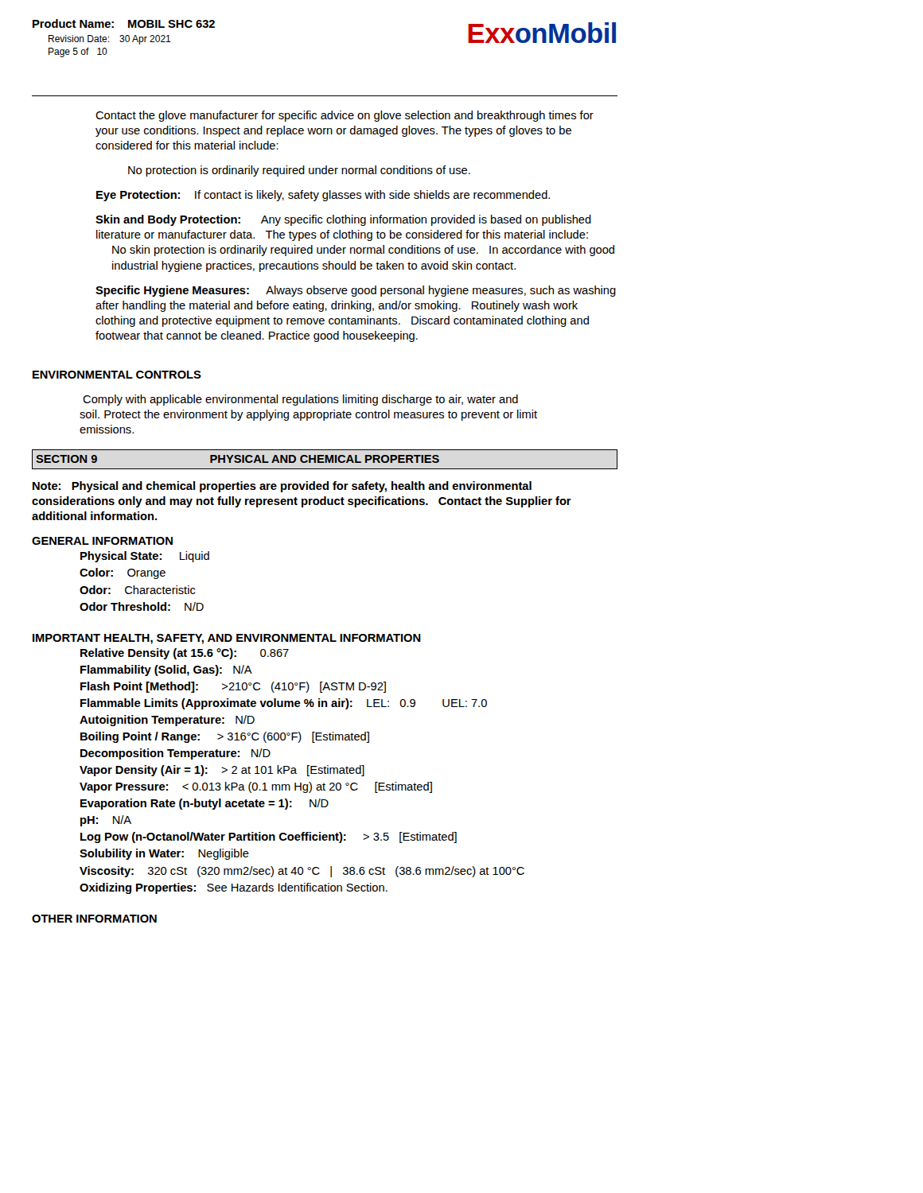Exx onMobil
Product Name: MOBIL SHC 632
Revision Date: 30 Apr 2021
Page 5 of 10
Contact the glove manufacturer for specific advice on glove selection and breakthrough times for your use conditions. Inspect and replace worn or damaged gloves. The types of gloves to be considered for this material include:
No protection is ordinarily required under normal conditions of use.
Eye Protection: If contact is likely, safety glasses with side shields are recommended.
Skin and Body Protection: Any specific clothing information provided is based on published literature or manufacturer data. The types of clothing to be considered for this material include:
No skin protection is ordinarily required under normal conditions of use. In accordance with good industrial hygiene practices, precautions should be taken to avoid skin contact.
Specific Hygiene Measures: Always observe good personal hygiene measures, such as washing after handling the material and before eating, drinking, and/or smoking. Routinely wash work clothing and protective equipment to remove contaminants. Discard contaminated clothing and footwear that cannot be cleaned. Practice good housekeeping.
ENVIRONMENTAL CONTROLS
Comply with applicable environmental regulations limiting discharge to air, water and
soil. Protect the environment by applying appropriate control measures to prevent or limit
emissions.
SECTION 9 PHYSICAL AND CHEMICAL PROPERTIES
Note: Physical and chemical properties are provided for safety, health and environmental considerations only and may not fully represent product specifications. Contact the Supplier for additional information.
GENERAL INFORMATION
Physical State: Liquid
Color: Orange
Odor: Characteristic
Odor Threshold: N/D
IMPORTANT HEALTH, SAFETY, AND ENVIRONMENTAL INFORMATION
Relative Density (at 15.6 °C): 0.867
Flammability (Solid, Gas): N/A
Flash Point [Method]: >210°C (410°F) [ASTM D-92]
Flammable Limits (Approximate volume % in air): LEL: 0.9 UEL: 7.0
Autoignition Temperature: N/D
Boiling Point / Range: > 316°C (600°F) [Estimated]
Decomposition Temperature: N/D
Vapor Density (Air = 1): > 2 at 101 kPa [Estimated]
Vapor Pressure: < 0.013 kPa (0.1 mm Hg) at 20 °C [Estimated]
Evaporation Rate (n-butyl acetate = 1): N/D
pH: N/A
Log Pow (n-Octanol/Water Partition Coefficient): > 3.5 [Estimated]
Solubility in Water: Negligible
Viscosity: 320 cSt (320 mm2/sec) at 40 °C | 38.6 cSt (38.6 mm2/sec) at 100°C
Oxidizing Properties: See Hazards Identification Section.
OTHER INFORMATION